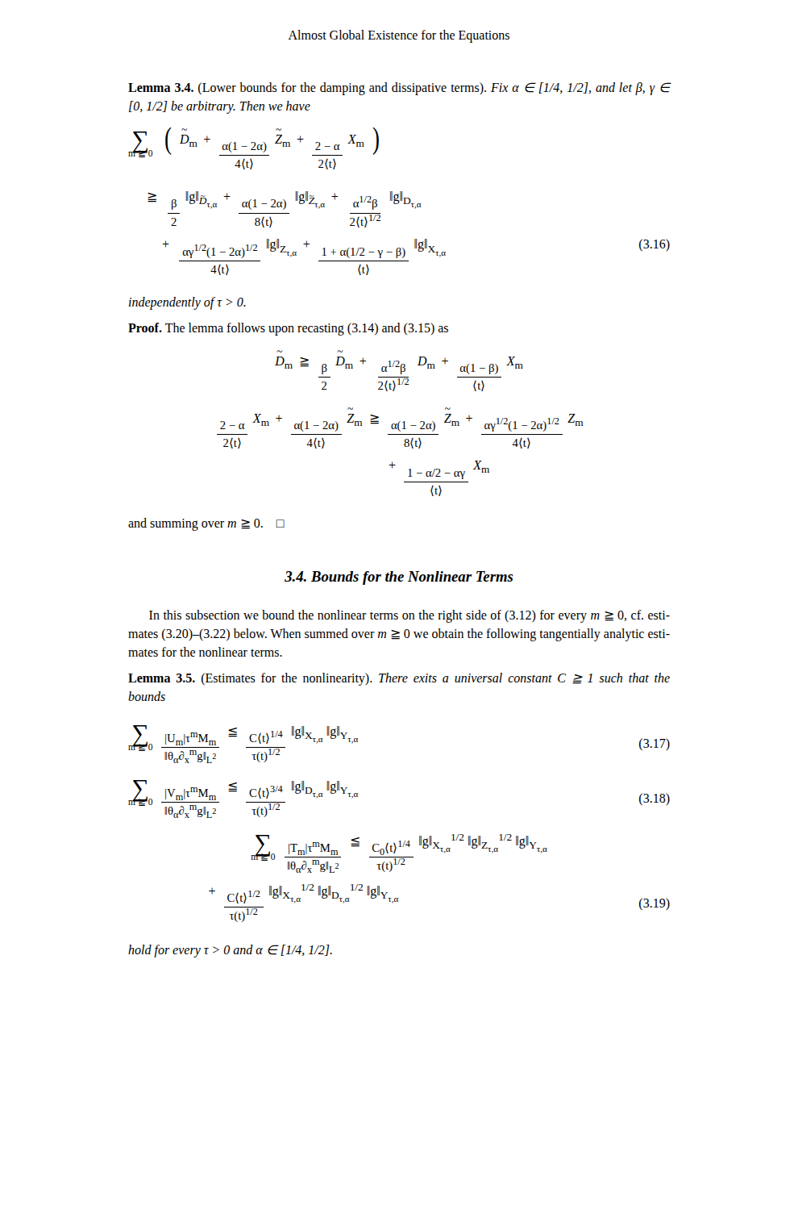Almost Global Existence for the Equations
Lemma 3.4. (Lower bounds for the damping and dissipative terms). Fix α ∈ [1/4, 1/2], and let β, γ ∈ [0, 1/2] be arbitrary. Then we have
∑m ≧ 0 ( ~Dm + α(1 − 2α) 4⟨t⟩ ~Zm + 2 − α 2⟨t⟩ Xm )
≧ β 2 ‖g‖~Dτ,α + α(1 − 2α) 8⟨t⟩ ‖g‖~Zτ,α + α1/2β 2⟨t⟩1/2 ‖g‖Dτ,α
+ αγ1/2(1 − 2α)1/24⟨t⟩ ‖g‖Zτ,α + 1 + α(1/2 − γ − β)⟨t⟩ ‖g‖Xτ,α (3.16)
independently of τ > 0.
Proof. The lemma follows upon recasting (3.14) and (3.15) as
~Dm ≧ β 2 ~Dm + α1/2β 2⟨t⟩1/2 Dm + α(1 − β)⟨t⟩ Xm
2 − α 2⟨t⟩ Xm + α(1 − 2α) 4⟨t⟩ ~Zm ≧ α(1 − 2α) 8⟨t⟩ ~Zm + αγ1/2(1 − 2α)1/24⟨t⟩ Zm
+ 1 − α/2 − αγ⟨t⟩ Xm
and summing over m ≧ 0. □
3.4. Bounds for the Nonlinear Terms
In this subsection we bound the nonlinear terms on the right side of (3.12) for every m ≧ 0, cf. estimates (3.20)–(3.22) below. When summed over m ≧ 0 we obtain the following tangentially analytic estimates for the nonlinear terms.
Lemma 3.5. (Estimates for the nonlinearity). There exits a universal constant C ≧ 1 such that the bounds
∑m ≧ 0 |Um|τmMm‖θα∂xmg‖L2 ≦ C⟨t⟩1/4 τ(t)1/2 ‖g‖Xτ,α ‖g‖Yτ,α (3.17)
∑m ≧ 0 |Vm|τmMm‖θα∂xmg‖L2 ≦ C⟨t⟩3/4 τ(t)1/2 ‖g‖Dτ,α ‖g‖Yτ,α (3.18)
∑m ≧ 0 |Tm|τmMm‖θα∂xmg‖L2 ≦ C0⟨t⟩1/4 τ(t)1/2 ‖g‖Xτ,α1/2 ‖g‖Zτ,α1/2 ‖g‖Yτ,α
+ C⟨t⟩1/2 τ(t)1/2 ‖g‖Xτ,α1/2 ‖g‖Dτ,α1/2 ‖g‖Yτ,α (3.19)
hold for every τ > 0 and α ∈ [1/4, 1/2].